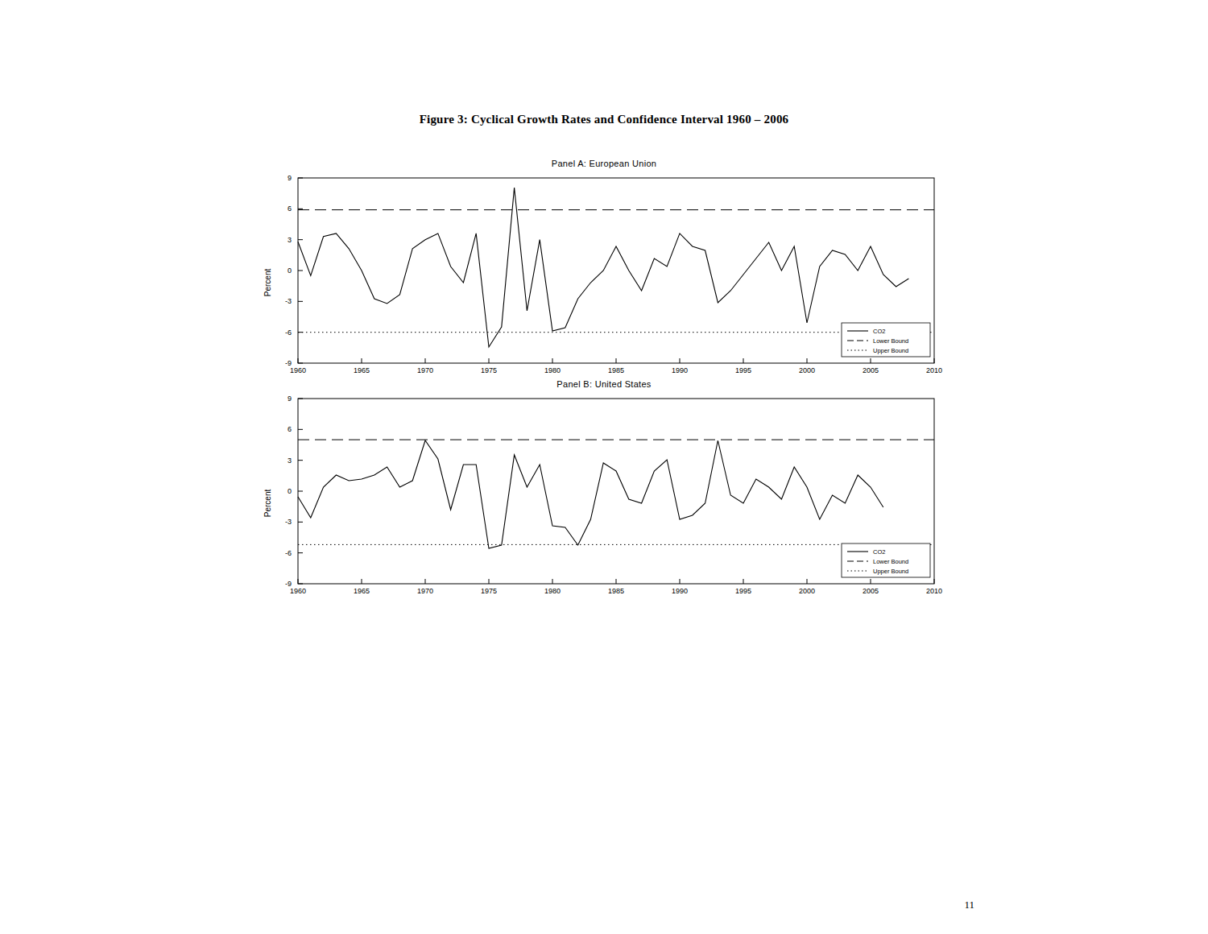Figure 3: Cyclical Growth Rates and Confidence Interval 1960 – 2006
Panel A: European Union
9 6 3 0 -3 -6 -9 Percent 1960 1965 1970 1975 1980 1985 1990 1995 2000 2005 2010 CO2 Lower Bound Upper Bound
Panel B: United States
9 6 3 0 -3 -6 -9 Percent 1960 1965 1970 1975 1980 1985 1990 1995 2000 2005 2010 CO2 Lower Bound Upper Bound
11